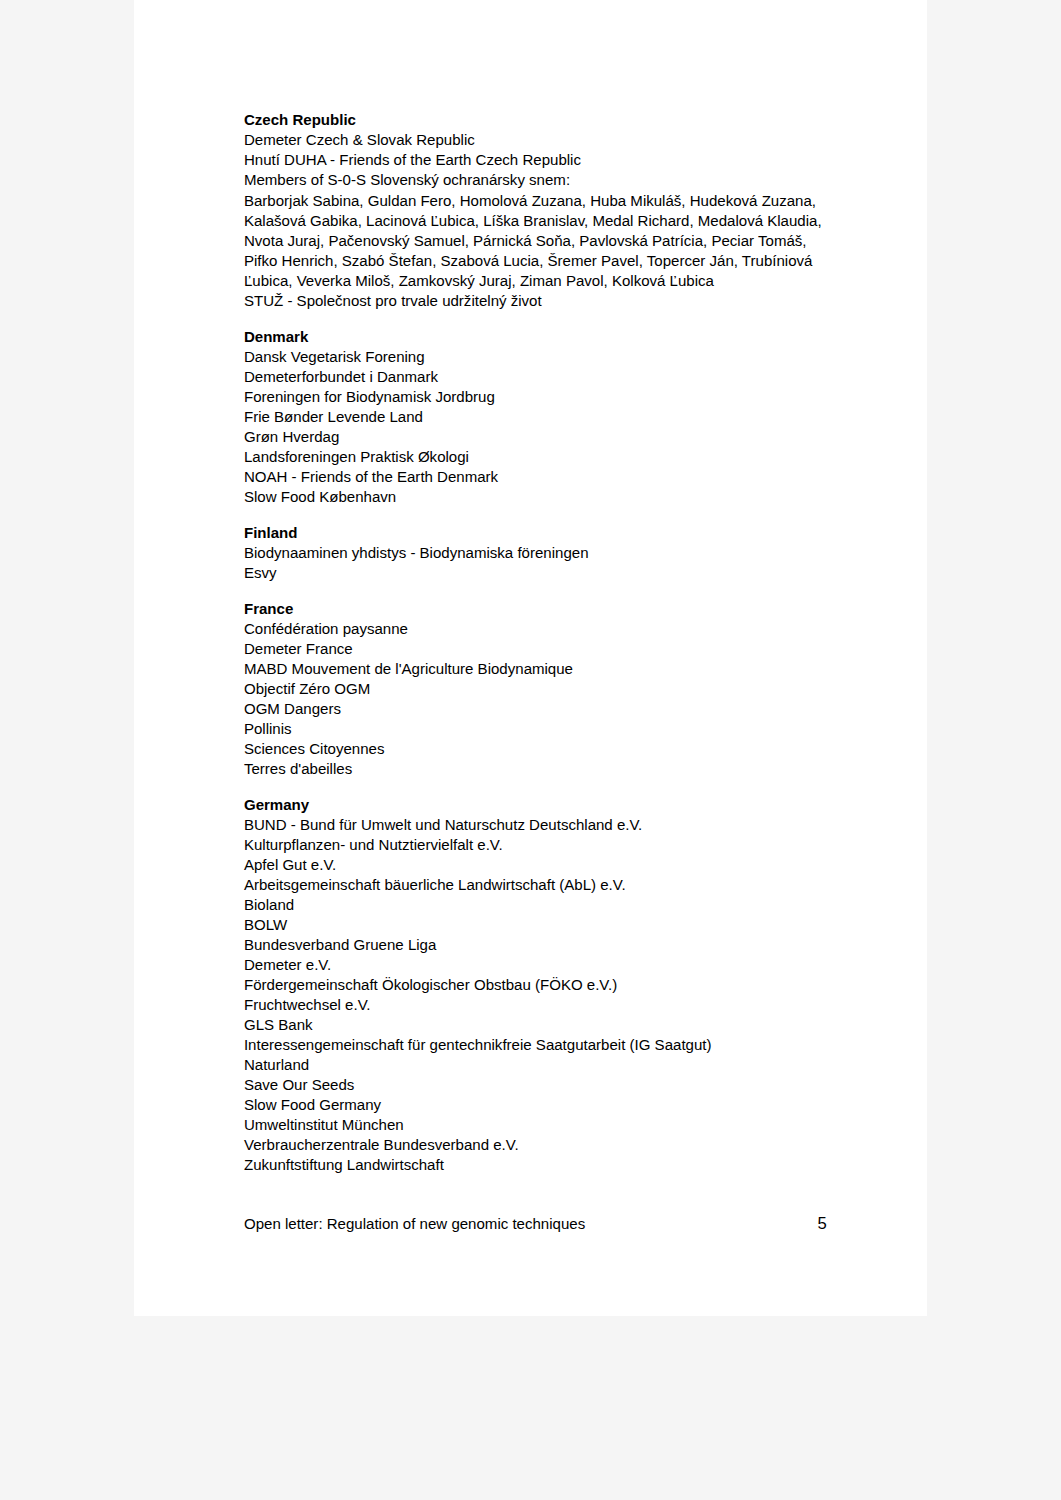Czech Republic
Demeter Czech & Slovak Republic
Hnutí DUHA - Friends of the Earth Czech Republic
Members of S-0-S Slovenský ochranársky snem:
Barborjak Sabina, Guldan Fero, Homolová Zuzana, Huba Mikuláš, Hudeková Zuzana, Kalašová Gabika, Lacinová Ľubica, Líška Branislav, Medal Richard, Medalová Klaudia, Nvota Juraj, Pačenovský Samuel, Párnická Soňa, Pavlovská Patrícia, Peciar Tomáš, Pifko Henrich, Szabó Štefan, Szabová Lucia, Šremer Pavel, Topercer Ján, Trubíniová Ľubica, Veverka Miloš, Zamkovský Juraj, Ziman Pavol, Kolková Ľubica
STUŽ - Společnost pro trvale udržitelný život
Denmark
Dansk Vegetarisk Forening
Demeterforbundet i Danmark
Foreningen for Biodynamisk Jordbrug
Frie Bønder Levende Land
Grøn Hverdag
Landsforeningen Praktisk Økologi
NOAH - Friends of the Earth Denmark
Slow Food København
Finland
Biodynaaminen yhdistys - Biodynamiska föreningen
Esvy
France
Confédération paysanne
Demeter France
MABD Mouvement de l'Agriculture Biodynamique
Objectif Zéro OGM
OGM Dangers
Pollinis
Sciences Citoyennes
Terres d'abeilles
Germany
BUND - Bund für Umwelt und Naturschutz Deutschland e.V.
Kulturpflanzen- und Nutztiervielfalt e.V.
Apfel Gut e.V.
Arbeitsgemeinschaft bäuerliche Landwirtschaft (AbL) e.V.
Bioland
BOLW
Bundesverband Gruene Liga
Demeter e.V.
Fördergemeinschaft Ökologischer Obstbau (FÖKO e.V.)
Fruchtwechsel e.V.
GLS Bank
Interessengemeinschaft für gentechnikfreie Saatgutarbeit (IG Saatgut)
Naturland
Save Our Seeds
Slow Food Germany
Umweltinstitut München
Verbraucherzentrale Bundesverband e.V.
Zukunftstiftung Landwirtschaft
Open letter: Regulation of new genomic techniques 5